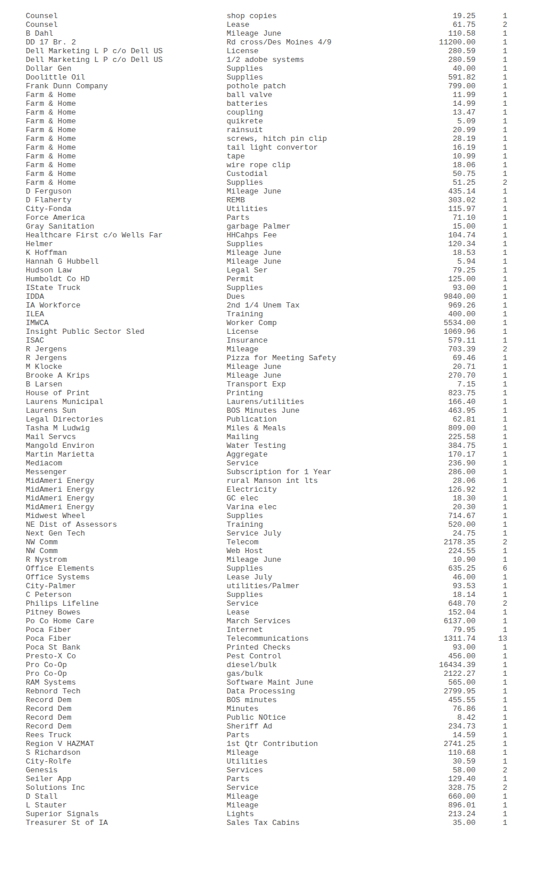| Counsel | shop copies | 19.25 | 1 |
| Counsel | Lease | 61.75 | 2 |
| B Dahl | Mileage June | 110.58 | 1 |
| DD 17 Br. 2 | Rd cross/Des Moines 4/9 | 11200.00 | 1 |
| Dell Marketing L P c/o Dell US | License | 280.59 | 1 |
| Dell Marketing L P c/o Dell US | 1/2 adobe systems | 280.59 | 1 |
| Dollar Gen | Supplies | 40.00 | 1 |
| Doolittle Oil | Supplies | 591.82 | 1 |
| Frank Dunn Company | pothole patch | 799.00 | 1 |
| Farm & Home | ball valve | 11.99 | 1 |
| Farm & Home | batteries | 14.99 | 1 |
| Farm & Home | coupling | 13.47 | 1 |
| Farm & Home | quikrete | 5.09 | 1 |
| Farm & Home | rainsuit | 20.99 | 1 |
| Farm & Home | screws, hitch pin clip | 28.19 | 1 |
| Farm & Home | tail light convertor | 16.19 | 1 |
| Farm & Home | tape | 10.99 | 1 |
| Farm & Home | wire rope clip | 18.06 | 1 |
| Farm & Home | Custodial | 50.75 | 1 |
| Farm & Home | Supplies | 51.25 | 2 |
| D Ferguson | Mileage June | 435.14 | 1 |
| D Flaherty | REMB | 303.02 | 1 |
| City-Fonda | Utilities | 115.97 | 1 |
| Force America | Parts | 71.10 | 1 |
| Gray Sanitation | garbage Palmer | 15.00 | 1 |
| Healthcare First c/o Wells Far | HHCahps Fee | 104.74 | 1 |
| Helmer | Supplies | 120.34 | 1 |
| K Hoffman | Mileage June | 18.53 | 1 |
| Hannah G Hubbell | Mileage June | 5.94 | 1 |
| Hudson Law | Legal Ser | 79.25 | 1 |
| Humboldt Co HD | Permit | 125.00 | 1 |
| IState Truck | Supplies | 93.00 | 1 |
| IDDA | Dues | 9840.00 | 1 |
| IA Workforce | 2nd 1/4 Unem Tax | 969.26 | 1 |
| ILEA | Training | 400.00 | 1 |
| IMWCA | Worker Comp | 5534.00 | 1 |
| Insight Public Sector Sled | License | 1069.96 | 1 |
| ISAC | Insurance | 579.11 | 1 |
| R Jergens | Mileage | 703.39 | 2 |
| R Jergens | Pizza for Meeting Safety | 69.46 | 1 |
| M Klocke | Mileage June | 20.71 | 1 |
| Brooke A Krips | Mileage June | 270.70 | 1 |
| B Larsen | Transport Exp | 7.15 | 1 |
| House of Print | Printing | 823.75 | 1 |
| Laurens Municipal | Laurens/utilities | 166.40 | 1 |
| Laurens Sun | BOS Minutes June | 463.95 | 1 |
| Legal Directories | Publication | 62.81 | 1 |
| Tasha M Ludwig | Miles & Meals | 809.00 | 1 |
| Mail Servcs | Mailing | 225.58 | 1 |
| Mangold Environ | Water Testing | 384.75 | 1 |
| Martin Marietta | Aggregate | 170.17 | 1 |
| Mediacom | Service | 236.90 | 1 |
| Messenger | Subscription for 1 Year | 286.00 | 1 |
| MidAmeri Energy | rural Manson int lts | 28.06 | 1 |
| MidAmeri Energy | Electricity | 126.92 | 1 |
| MidAmeri Energy | GC elec | 18.30 | 1 |
| MidAmeri Energy | Varina elec | 20.30 | 1 |
| Midwest Wheel | Supplies | 714.67 | 1 |
| NE Dist of Assessors | Training | 520.00 | 1 |
| Next Gen Tech | Service July | 24.75 | 1 |
| NW Comm | Telecom | 2178.35 | 2 |
| NW Comm | Web Host | 224.55 | 1 |
| R Nystrom | Mileage June | 10.90 | 1 |
| Office Elements | Supplies | 635.25 | 6 |
| Office Systems | Lease July | 46.00 | 1 |
| City-Palmer | utilities/Palmer | 93.53 | 1 |
| C Peterson | Supplies | 18.14 | 1 |
| Philips Lifeline | Service | 648.70 | 2 |
| Pitney Bowes | Lease | 152.04 | 1 |
| Po Co Home Care | March Services | 6137.00 | 1 |
| Poca Fiber | Internet | 79.95 | 1 |
| Poca Fiber | Telecommunications | 1311.74 | 13 |
| Poca St Bank | Printed Checks | 93.00 | 1 |
| Presto-X Co | Pest Control | 456.00 | 1 |
| Pro Co-Op | diesel/bulk | 16434.39 | 1 |
| Pro Co-Op | gas/bulk | 2122.27 | 1 |
| RAM Systems | Software Maint June | 565.00 | 1 |
| Rebnord Tech | Data Processing | 2799.95 | 1 |
| Record Dem | BOS minutes | 455.55 | 1 |
| Record Dem | Minutes | 76.86 | 1 |
| Record Dem | Public NOtice | 8.42 | 1 |
| Record Dem | Sheriff Ad | 234.73 | 1 |
| Rees Truck | Parts | 14.59 | 1 |
| Region V HAZMAT | 1st Qtr Contribution | 2741.25 | 1 |
| S Richardson | Mileage | 110.68 | 1 |
| City-Rolfe | Utilities | 30.59 | 1 |
| Genesis | Services | 58.00 | 2 |
| Seiler App | Parts | 129.40 | 1 |
| Solutions Inc | Service | 328.75 | 2 |
| D Stall | Mileage | 660.00 | 1 |
| L Stauter | Mileage | 896.01 | 1 |
| Superior Signals | Lights | 213.24 | 1 |
| Treasurer St of IA | Sales Tax Cabins | 35.00 | 1 |